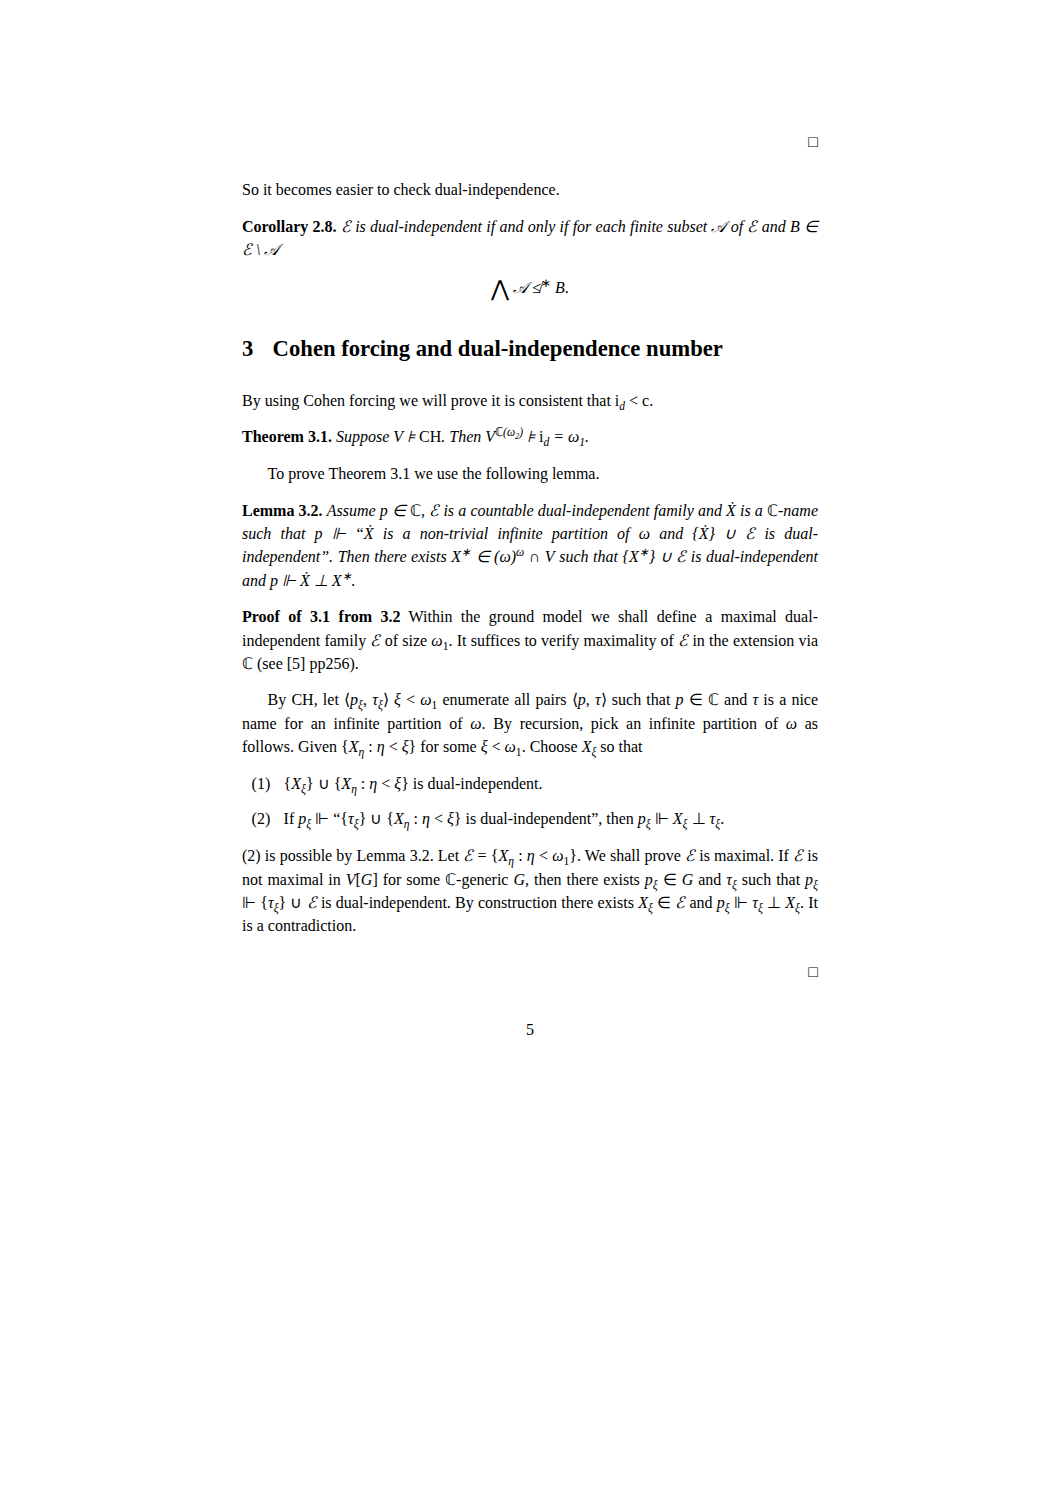□
So it becomes easier to check dual-independence.
Corollary 2.8. ℰ is dual-independent if and only if for each finite subset 𝒜 of ℰ and B ∈ ℰ \ 𝒜
⋀ 𝒜 ≰∗ B.
3 Cohen forcing and dual-independence number
By using Cohen forcing we will prove it is consistent that id < c.
Theorem 3.1. Suppose V ⊧ CH. Then Vℂ(ω2) ⊧ id = ω1.
To prove Theorem 3.1 we use the following lemma.
Lemma 3.2. Assume p ∈ ℂ, ℰ is a countable dual-independent family and Ẋ is a ℂ-name such that p ⊩ “Ẋ is a non-trivial infinite partition of ω and {Ẋ} ∪ ℰ is dual-independent”. Then there exists X∗ ∈ (ω)ω ∩ V such that {X∗} ∪ ℰ is dual-independent and p ⊩ Ẋ ⊥ X∗.
Proof of 3.1 from 3.2 Within the ground model we shall define a maximal dual-independent family ℰ of size ω1. It suffices to verify maximality of ℰ in the extension via ℂ (see [5] pp256).
By CH, let ⟨pξ, τξ⟩ ξ < ω1 enumerate all pairs ⟨p, τ⟩ such that p ∈ ℂ and τ is a nice name for an infinite partition of ω. By recursion, pick an infinite partition of ω as follows. Given {Xη : η < ξ} for some ξ < ω1. Choose Xξ so that
(1){Xξ} ∪ {Xη : η < ξ} is dual-independent.
(2) If pξ ⊩ “{τξ} ∪ {Xη : η < ξ} is dual-independent”, then pξ ⊩ Xξ ⊥ τξ.
(2) is possible by Lemma 3.2. Let ℰ = {Xη : η < ω1}. We shall prove ℰ is maximal. If ℰ is not maximal in V[G] for some ℂ-generic G, then there exists pξ ∈ G and τξ such that pξ ⊩ {τξ} ∪ ℰ is dual-independent. By construction there exists Xξ ∈ ℰ and pξ ⊩ τξ ⊥ Xξ. It is a contradiction.
□
5